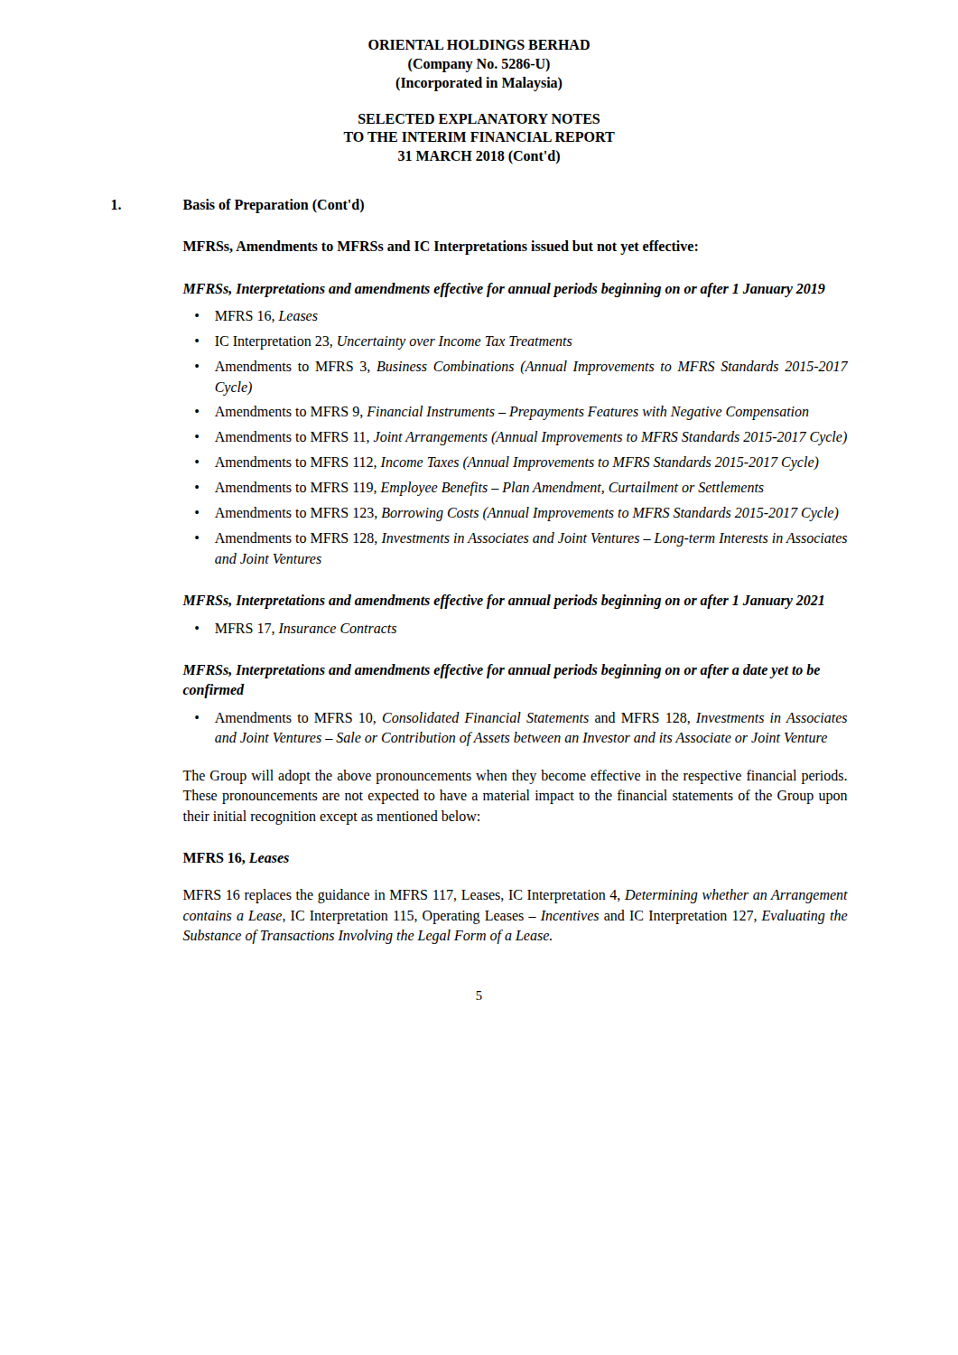ORIENTAL HOLDINGS BERHAD
(Company No. 5286-U)
(Incorporated in Malaysia)
SELECTED EXPLANATORY NOTES
TO THE INTERIM FINANCIAL REPORT
31 MARCH 2018 (Cont'd)
1.
Basis of Preparation (Cont'd)
MFRSs, Amendments to MFRSs and IC Interpretations issued but not yet effective:
MFRSs, Interpretations and amendments effective for annual periods beginning on or after 1 January 2019
MFRS 16, Leases
IC Interpretation 23, Uncertainty over Income Tax Treatments
Amendments to MFRS 3, Business Combinations (Annual Improvements to MFRS Standards 2015-2017 Cycle)
Amendments to MFRS 9, Financial Instruments – Prepayments Features with Negative Compensation
Amendments to MFRS 11, Joint Arrangements (Annual Improvements to MFRS Standards 2015-2017 Cycle)
Amendments to MFRS 112, Income Taxes (Annual Improvements to MFRS Standards 2015-2017 Cycle)
Amendments to MFRS 119, Employee Benefits – Plan Amendment, Curtailment or Settlements
Amendments to MFRS 123, Borrowing Costs (Annual Improvements to MFRS Standards 2015-2017 Cycle)
Amendments to MFRS 128, Investments in Associates and Joint Ventures – Long-term Interests in Associates and Joint Ventures
MFRSs, Interpretations and amendments effective for annual periods beginning on or after 1 January 2021
MFRS 17, Insurance Contracts
MFRSs, Interpretations and amendments effective for annual periods beginning on or after a date yet to be confirmed
Amendments to MFRS 10, Consolidated Financial Statements and MFRS 128, Investments in Associates and Joint Ventures – Sale or Contribution of Assets between an Investor and its Associate or Joint Venture
The Group will adopt the above pronouncements when they become effective in the respective financial periods. These pronouncements are not expected to have a material impact to the financial statements of the Group upon their initial recognition except as mentioned below:
MFRS 16, Leases
MFRS 16 replaces the guidance in MFRS 117, Leases, IC Interpretation 4, Determining whether an Arrangement contains a Lease, IC Interpretation 115, Operating Leases – Incentives and IC Interpretation 127, Evaluating the Substance of Transactions Involving the Legal Form of a Lease.
5